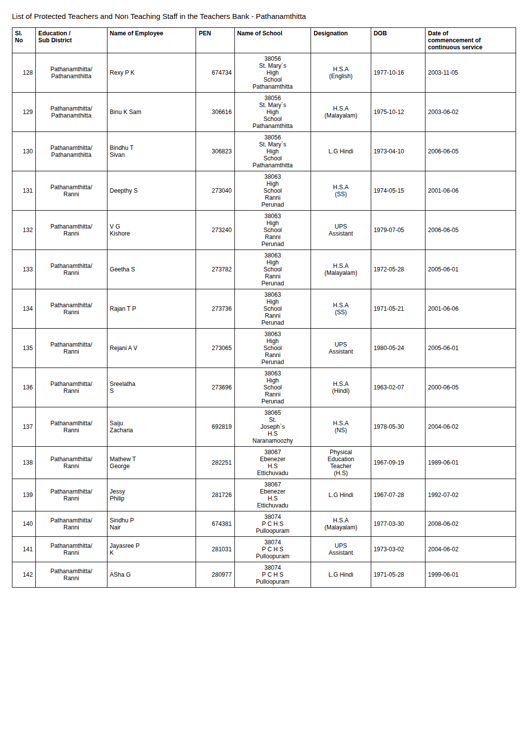List of Protected Teachers and Non Teaching Staff in the Teachers Bank - Pathanamthitta
| Sl. No | Education / Sub District | Name of Employee | PEN | Name of School | Designation | DOB | Date of commencement of continuous service |
| --- | --- | --- | --- | --- | --- | --- | --- |
| 128 | Pathanamthitta/ Pathanamthitta | Rexy P K | 674734 | 38056 St. Mary`s High School Pathanamthitta | H.S.A (English) | 1977-10-16 | 2003-11-05 |
| 129 | Pathanamthitta/ Pathanamthitta | Binu K Sam | 306616 | 38056 St. Mary`s High School Pathanamthitta | H.S.A (Malayalam) | 1975-10-12 | 2003-06-02 |
| 130 | Pathanamthitta/ Pathanamthitta | Bindhu T Sivan | 306823 | 38056 St. Mary`s High School Pathanamthitta | L.G Hindi | 1973-04-10 | 2006-06-05 |
| 131 | Pathanamthitta/ Ranni | Deepthy S | 273040 | 38063 High School Ranni Perunad | H.S.A (SS) | 1974-05-15 | 2001-06-06 |
| 132 | Pathanamthitta/ Ranni | V G Kishore | 273240 | 38063 High School Ranni Perunad | UPS Assistant | 1979-07-05 | 2006-06-05 |
| 133 | Pathanamthitta/ Ranni | Geetha S | 273782 | 38063 High School Ranni Perunad | H.S.A (Malayalam) | 1972-05-28 | 2005-06-01 |
| 134 | Pathanamthitta/ Ranni | Rajan T P | 273736 | 38063 High School Ranni Perunad | H.S.A (SS) | 1971-05-21 | 2001-06-06 |
| 135 | Pathanamthitta/ Ranni | Rejani A V | 273065 | 38063 High School Ranni Perunad | UPS Assistant | 1980-05-24 | 2005-06-01 |
| 136 | Pathanamthitta/ Ranni | Sreelatha S | 273696 | 38063 High School Ranni Perunad | H.S.A (Hindi) | 1963-02-07 | 2000-06-05 |
| 137 | Pathanamthitta/ Ranni | Saiju Zacharia | 692819 | 38065 St. Joseph`s H.S Naranamoozhy | H.S.A (NS) | 1978-05-30 | 2004-06-02 |
| 138 | Pathanamthitta/ Ranni | Mathew T George | 282251 | 38067 Ebenezer H.S Ettichuvadu | Physical Education Teacher (H.S) | 1967-09-19 | 1989-06-01 |
| 139 | Pathanamthitta/ Ranni | Jessy Philip | 281726 | 38067 Ebenezer H.S Ettichuvadu | L.G Hindi | 1967-07-28 | 1992-07-02 |
| 140 | Pathanamthitta/ Ranni | Sindhu P Nair | 674381 | 38074 P C H S Pulloopuram | H.S.A (Malayalam) | 1977-03-30 | 2008-06-02 |
| 141 | Pathanamthitta/ Ranni | Jayasree P K | 281031 | 38074 P C H S Pulloopuram | UPS Assistant | 1973-03-02 | 2004-06-02 |
| 142 | Pathanamthitta/ Ranni | ASha G | 280977 | 38074 P C H S Pulloopuram | L.G Hindi | 1971-05-28 | 1999-06-01 |